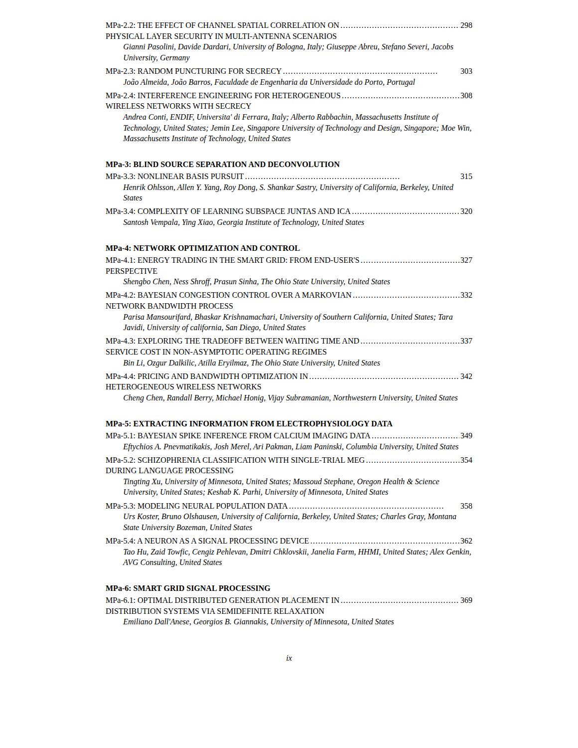MPa-2.2: THE EFFECT OF CHANNEL SPATIAL CORRELATION ON ........................................................... 298
PHYSICAL LAYER SECURITY IN MULTI-ANTENNA SCENARIOS
Gianni Pasolini, Davide Dardari, University of Bologna, Italy; Giuseppe Abreu, Stefano Severi, Jacobs University, Germany
MPa-2.3: RANDOM PUNCTURING FOR SECRECY ........................................................... 303
João Almeida, João Barros, Faculdade de Engenharia da Universidade do Porto, Portugal
MPa-2.4: INTERFERENCE ENGINEERING FOR HETEROGENEOUS ........................................................... 308
WIRELESS NETWORKS WITH SECRECY
Andrea Conti, ENDIF, Universita' di Ferrara, Italy; Alberto Rabbachin, Massachusetts Institute of Technology, United States; Jemin Lee, Singapore University of Technology and Design, Singapore; Moe Win, Massachusetts Institute of Technology, United States
MPa-3: BLIND SOURCE SEPARATION AND DECONVOLUTION
MPa-3.3: NONLINEAR BASIS PURSUIT ........................................................... 315
Henrik Ohlsson, Allen Y. Yang, Roy Dong, S. Shankar Sastry, University of California, Berkeley, United States
MPa-3.4: COMPLEXITY OF LEARNING SUBSPACE JUNTAS AND ICA ........................................................... 320
Santosh Vempala, Ying Xiao, Georgia Institute of Technology, United States
MPa-4: NETWORK OPTIMIZATION AND CONTROL
MPa-4.1: ENERGY TRADING IN THE SMART GRID: FROM END-USER'S ........................................................... 327
PERSPECTIVE
Shengbo Chen, Ness Shroff, Prasun Sinha, The Ohio State University, United States
MPa-4.2: BAYESIAN CONGESTION CONTROL OVER A MARKOVIAN ........................................................... 332
NETWORK BANDWIDTH PROCESS
Parisa Mansourifard, Bhaskar Krishnamachari, University of Southern California, United States; Tara Javidi, University of california, San Diego, United States
MPa-4.3: EXPLORING THE TRADEOFF BETWEEN WAITING TIME AND ........................................................... 337
SERVICE COST IN NON-ASYMPTOTIC OPERATING REGIMES
Bin Li, Ozgur Dalkilic, Atilla Eryilmaz, The Ohio State University, United States
MPa-4.4: PRICING AND BANDWIDTH OPTIMIZATION IN ........................................................... 342
HETEROGENEOUS WIRELESS NETWORKS
Cheng Chen, Randall Berry, Michael Honig, Vijay Subramanian, Northwestern University, United States
MPa-5: EXTRACTING INFORMATION FROM ELECTROPHYSIOLOGY DATA
MPa-5.1: BAYESIAN SPIKE INFERENCE FROM CALCIUM IMAGING DATA ........................................................... 349
Eftychios A. Pnevmatikakis, Josh Merel, Ari Pakman, Liam Paninski, Columbia University, United States
MPa-5.2: SCHIZOPHRENIA CLASSIFICATION WITH SINGLE-TRIAL MEG ........................................................... 354
DURING LANGUAGE PROCESSING
Tingting Xu, University of Minnesota, United States; Massoud Stephane, Oregon Health & Science University, United States; Keshab K. Parhi, University of Minnesota, United States
MPa-5.3: MODELING NEURAL POPULATION DATA ........................................................... 358
Urs Koster, Bruno Olshausen, University of California, Berkeley, United States; Charles Gray, Montana State University Bozeman, United States
MPa-5.4: A NEURON AS A SIGNAL PROCESSING DEVICE ........................................................... 362
Tao Hu, Zaid Towfic, Cengiz Pehlevan, Dmitri Chklovskii, Janelia Farm, HHMI, United States; Alex Genkin, AVG Consulting, United States
MPa-6: SMART GRID SIGNAL PROCESSING
MPa-6.1: OPTIMAL DISTRIBUTED GENERATION PLACEMENT IN ........................................................... 369
DISTRIBUTION SYSTEMS VIA SEMIDEFINITE RELAXATION
Emiliano Dall'Anese, Georgios B. Giannakis, University of Minnesota, United States
ix